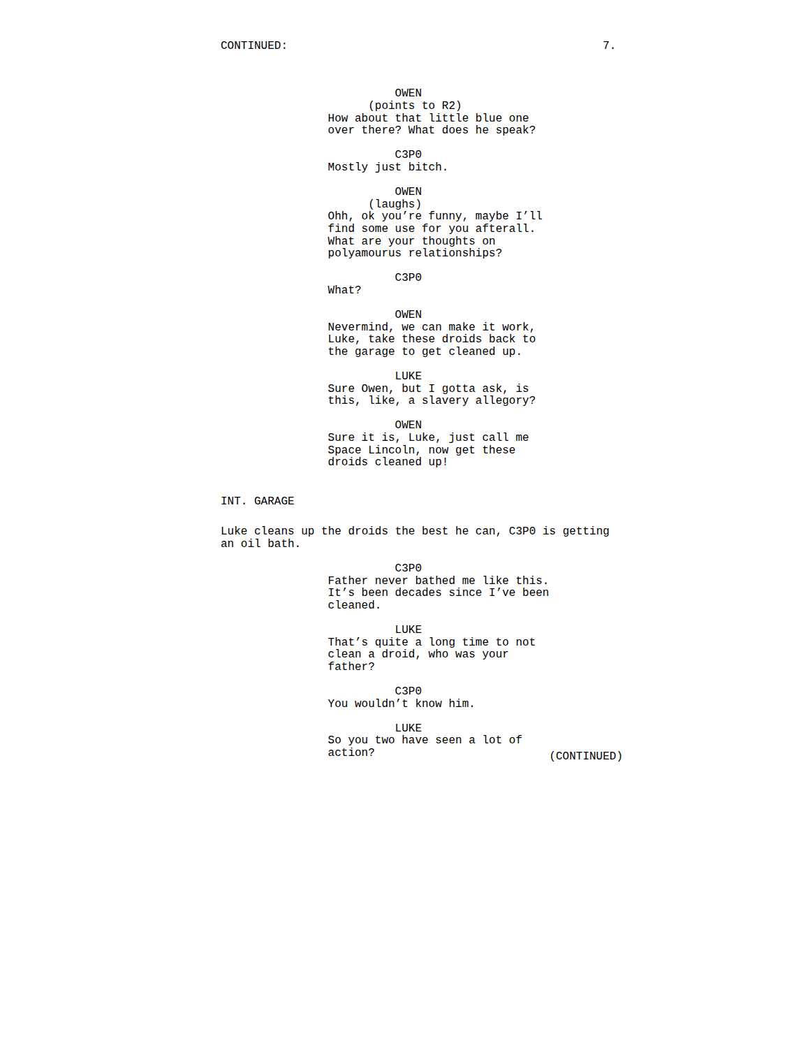CONTINUED: 7.
OWEN
(points to R2)
How about that little blue one over there? What does he speak?
C3P0
Mostly just bitch.
OWEN
(laughs)
Ohh, ok you’re funny, maybe I’ll find some use for you afterall. What are your thoughts on polyamourus relationships?
C3P0
What?
OWEN
Nevermind, we can make it work, Luke, take these droids back to the garage to get cleaned up.
LUKE
Sure Owen, but I gotta ask, is this, like, a slavery allegory?
OWEN
Sure it is, Luke, just call me Space Lincoln, now get these droids cleaned up!
INT. GARAGE
Luke cleans up the droids the best he can, C3P0 is getting an oil bath.
C3P0
Father never bathed me like this. It’s been decades since I’ve been cleaned.
LUKE
That’s quite a long time to not clean a droid, who was your father?
C3P0
You wouldn’t know him.
LUKE
So you two have seen a lot of action?
(CONTINUED)